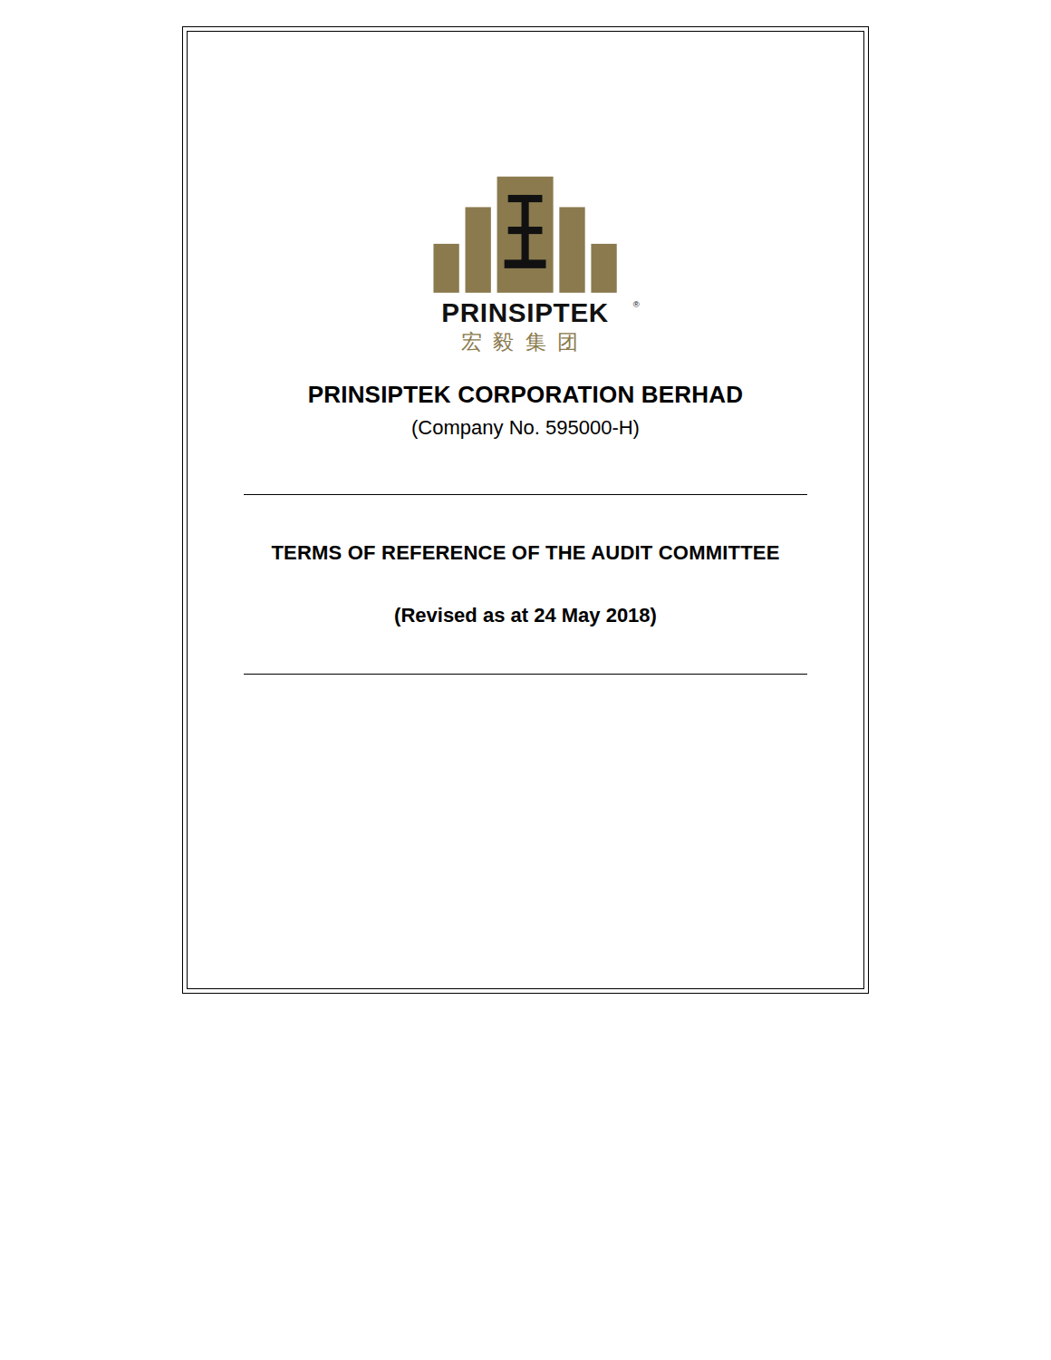PRINSIPTEK ® 宏毅集团
PRINSIPTEK CORPORATION BERHAD
(Company No. 595000-H)
TERMS OF REFERENCE OF THE AUDIT COMMITTEE
(Revised as at 24 May 2018)